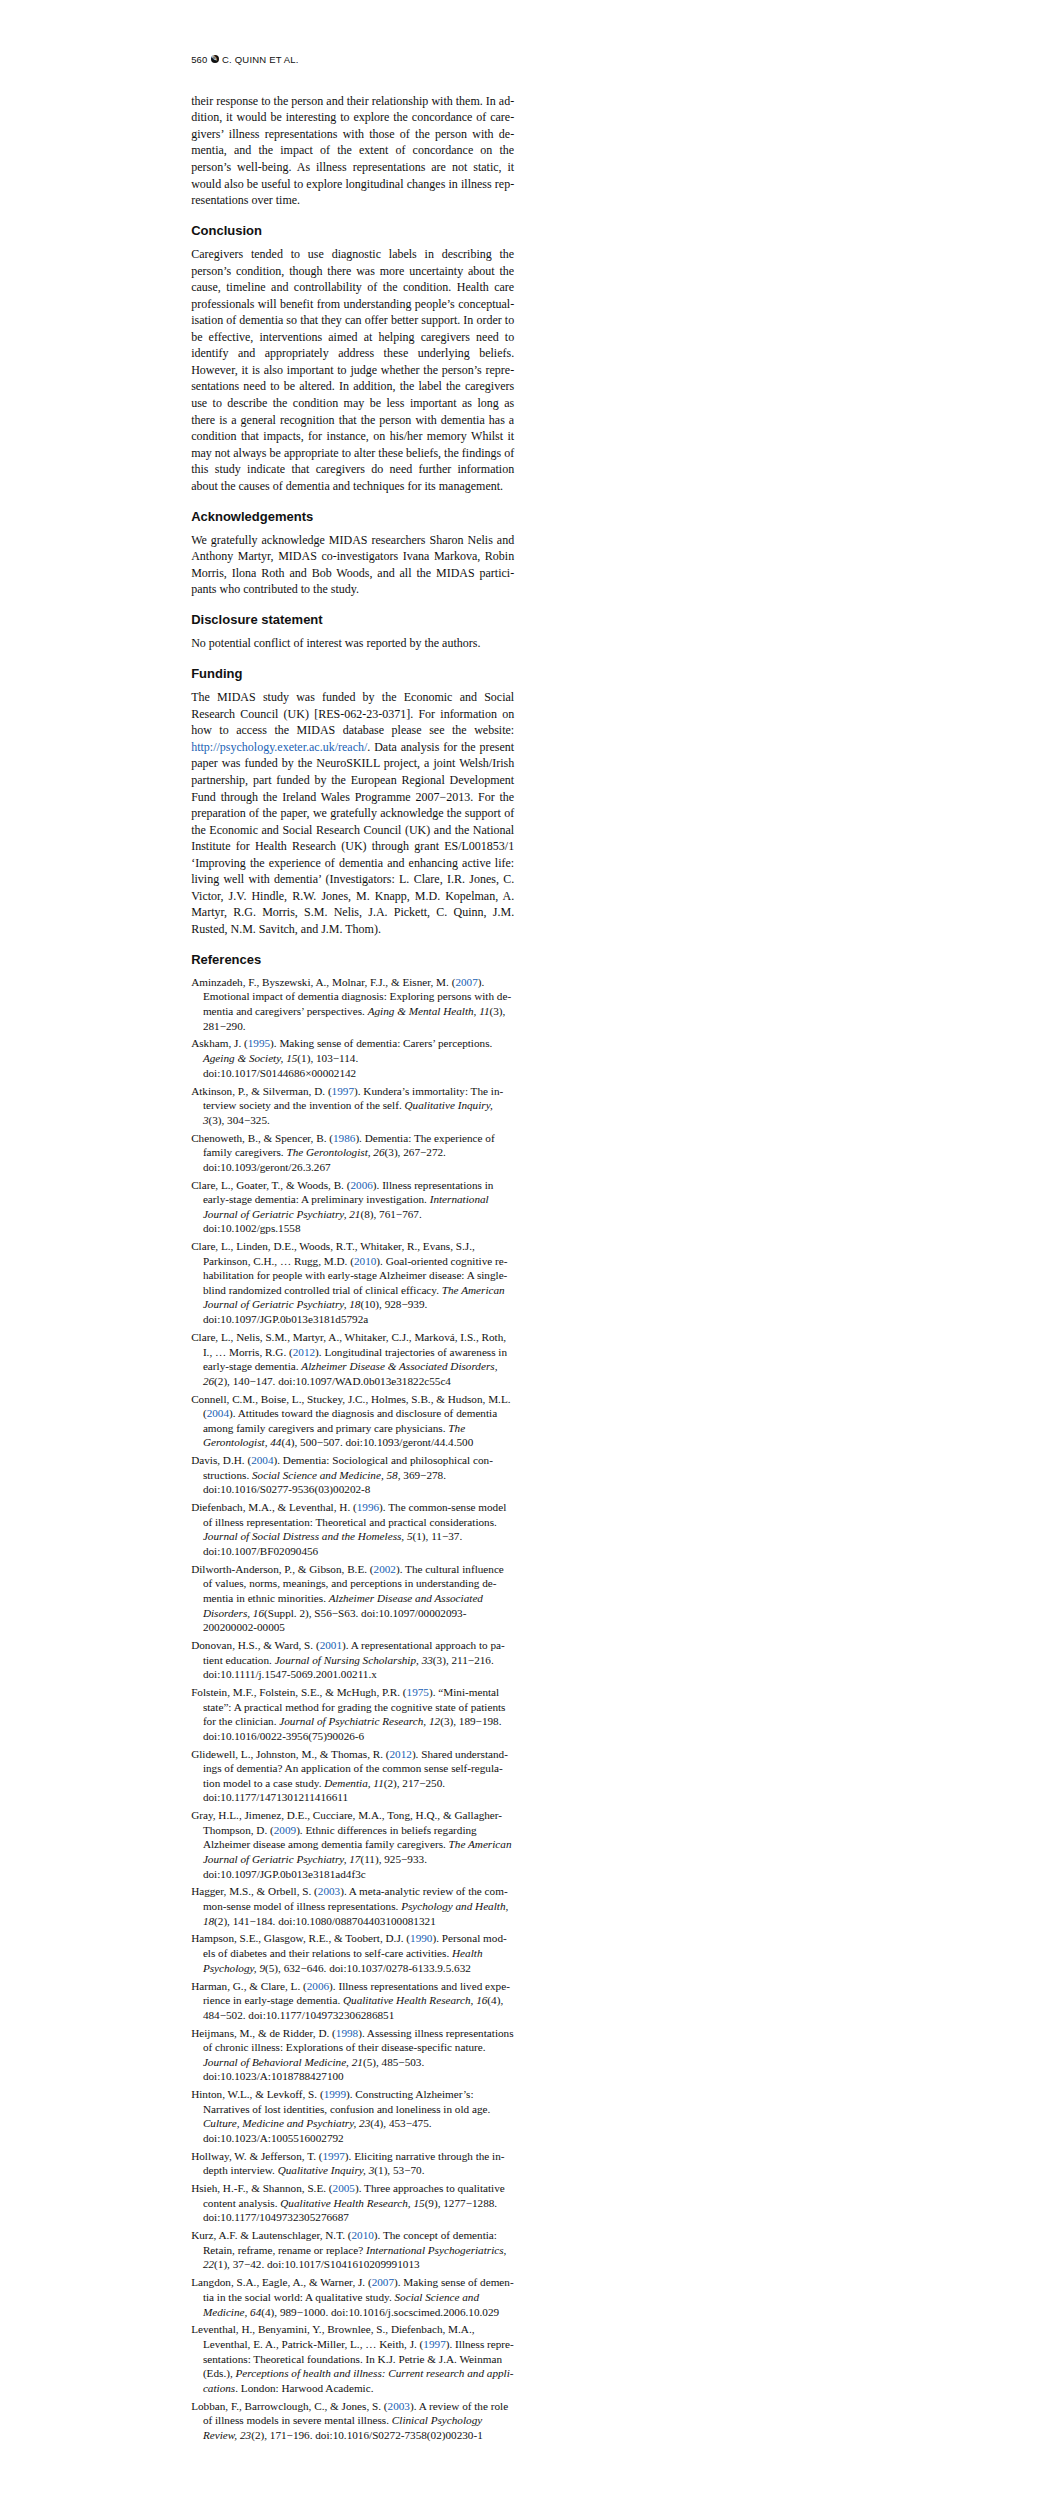560 ✎ C. QUINN ET AL.
their response to the person and their relationship with them. In addition, it would be interesting to explore the concordance of caregivers’ illness representations with those of the person with dementia, and the impact of the extent of concordance on the person’s well-being. As illness representations are not static, it would also be useful to explore longitudinal changes in illness representations over time.
Conclusion
Caregivers tended to use diagnostic labels in describing the person’s condition, though there was more uncertainty about the cause, timeline and controllability of the condition. Health care professionals will benefit from understanding people’s conceptualisation of dementia so that they can offer better support. In order to be effective, interventions aimed at helping caregivers need to identify and appropriately address these underlying beliefs. However, it is also important to judge whether the person’s representations need to be altered. In addition, the label the caregivers use to describe the condition may be less important as long as there is a general recognition that the person with dementia has a condition that impacts, for instance, on his/her memory Whilst it may not always be appropriate to alter these beliefs, the findings of this study indicate that caregivers do need further information about the causes of dementia and techniques for its management.
Acknowledgements
We gratefully acknowledge MIDAS researchers Sharon Nelis and Anthony Martyr, MIDAS co-investigators Ivana Markova, Robin Morris, Ilona Roth and Bob Woods, and all the MIDAS participants who contributed to the study.
Disclosure statement
No potential conflict of interest was reported by the authors.
Funding
The MIDAS study was funded by the Economic and Social Research Council (UK) [RES-062-23-0371]. For information on how to access the MIDAS database please see the website: http://psychology.exeter.ac.uk/reach/. Data analysis for the present paper was funded by the NeuroSKILL project, a joint Welsh/Irish partnership, part funded by the European Regional Development Fund through the Ireland Wales Programme 2007−2013. For the preparation of the paper, we gratefully acknowledge the support of the Economic and Social Research Council (UK) and the National Institute for Health Research (UK) through grant ES/L001853/1 ‘Improving the experience of dementia and enhancing active life: living well with dementia’ (Investigators: L. Clare, I.R. Jones, C. Victor, J.V. Hindle, R.W. Jones, M. Knapp, M.D. Kopelman, A. Martyr, R.G. Morris, S.M. Nelis, J.A. Pickett, C. Quinn, J.M. Rusted, N.M. Savitch, and J.M. Thom).
References
Aminzadeh, F., Byszewski, A., Molnar, F.J., & Eisner, M. (2007). Emotional impact of dementia diagnosis: Exploring persons with dementia and caregivers’ perspectives. Aging & Mental Health, 11(3), 281−290.
Askham, J. (1995). Making sense of dementia: Carers’ perceptions. Ageing & Society, 15(1), 103−114. doi:10.1017/S0144686×00002142
Atkinson, P., & Silverman, D. (1997). Kundera’s immortality: The interview society and the invention of the self. Qualitative Inquiry, 3(3), 304−325.
Chenoweth, B., & Spencer, B. (1986). Dementia: The experience of family caregivers. The Gerontologist, 26(3), 267−272. doi:10.1093/geront/26.3.267
Clare, L., Goater, T., & Woods, B. (2006). Illness representations in early-stage dementia: A preliminary investigation. International Journal of Geriatric Psychiatry, 21(8), 761−767. doi:10.1002/gps.1558
Clare, L., Linden, D.E., Woods, R.T., Whitaker, R., Evans, S.J., Parkinson, C.H., … Rugg, M.D. (2010). Goal-oriented cognitive rehabilitation for people with early-stage Alzheimer disease: A single-blind randomized controlled trial of clinical efficacy. The American Journal of Geriatric Psychiatry, 18(10), 928−939. doi:10.1097/JGP.0b013e3181d5792a
Clare, L., Nelis, S.M., Martyr, A., Whitaker, C.J., Marková, I.S., Roth, I., … Morris, R.G. (2012). Longitudinal trajectories of awareness in early-stage dementia. Alzheimer Disease & Associated Disorders, 26(2), 140−147. doi:10.1097/WAD.0b013e31822c55c4
Connell, C.M., Boise, L., Stuckey, J.C., Holmes, S.B., & Hudson, M.L. (2004). Attitudes toward the diagnosis and disclosure of dementia among family caregivers and primary care physicians. The Gerontologist, 44(4), 500−507. doi:10.1093/geront/44.4.500
Davis, D.H. (2004). Dementia: Sociological and philosophical constructions. Social Science and Medicine, 58, 369−278. doi:10.1016/S0277-9536(03)00202-8
Diefenbach, M.A., & Leventhal, H. (1996). The common-sense model of illness representation: Theoretical and practical considerations. Journal of Social Distress and the Homeless, 5(1), 11−37. doi:10.1007/BF02090456
Dilworth-Anderson, P., & Gibson, B.E. (2002). The cultural influence of values, norms, meanings, and perceptions in understanding dementia in ethnic minorities. Alzheimer Disease and Associated Disorders, 16(Suppl. 2), S56−S63. doi:10.1097/00002093-200200002-00005
Donovan, H.S., & Ward, S. (2001). A representational approach to patient education. Journal of Nursing Scholarship, 33(3), 211−216. doi:10.1111/j.1547-5069.2001.00211.x
Folstein, M.F., Folstein, S.E., & McHugh, P.R. (1975). “Mini-mental state”: A practical method for grading the cognitive state of patients for the clinician. Journal of Psychiatric Research, 12(3), 189−198. doi:10.1016/0022-3956(75)90026-6
Glidewell, L., Johnston, M., & Thomas, R. (2012). Shared understandings of dementia? An application of the common sense self-regulation model to a case study. Dementia, 11(2), 217−250. doi:10.1177/1471301211416611
Gray, H.L., Jimenez, D.E., Cucciare, M.A., Tong, H.Q., & Gallagher-Thompson, D. (2009). Ethnic differences in beliefs regarding Alzheimer disease among dementia family caregivers. The American Journal of Geriatric Psychiatry, 17(11), 925−933. doi:10.1097/JGP.0b013e3181ad4f3c
Hagger, M.S., & Orbell, S. (2003). A meta-analytic review of the common-sense model of illness representations. Psychology and Health, 18(2), 141−184. doi:10.1080/088704403100081321
Hampson, S.E., Glasgow, R.E., & Toobert, D.J. (1990). Personal models of diabetes and their relations to self-care activities. Health Psychology, 9(5), 632−646. doi:10.1037/0278-6133.9.5.632
Harman, G., & Clare, L. (2006). Illness representations and lived experience in early-stage dementia. Qualitative Health Research, 16(4), 484−502. doi:10.1177/1049732306286851
Heijmans, M., & de Ridder, D. (1998). Assessing illness representations of chronic illness: Explorations of their disease-specific nature. Journal of Behavioral Medicine, 21(5), 485−503. doi:10.1023/A:1018788427100
Hinton, W.L., & Levkoff, S. (1999). Constructing Alzheimer’s: Narratives of lost identities, confusion and loneliness in old age. Culture, Medicine and Psychiatry, 23(4), 453−475. doi:10.1023/A:1005516002792
Hollway, W. & Jefferson, T. (1997). Eliciting narrative through the in-depth interview. Qualitative Inquiry, 3(1), 53−70.
Hsieh, H.-F., & Shannon, S.E. (2005). Three approaches to qualitative content analysis. Qualitative Health Research, 15(9), 1277−1288. doi:10.1177/1049732305276687
Kurz, A.F. & Lautenschlager, N.T. (2010). The concept of dementia: Retain, reframe, rename or replace? International Psychogeriatrics, 22(1), 37−42. doi:10.1017/S1041610209991013
Langdon, S.A., Eagle, A., & Warner, J. (2007). Making sense of dementia in the social world: A qualitative study. Social Science and Medicine, 64(4), 989−1000. doi:10.1016/j.socscimed.2006.10.029
Leventhal, H., Benyamini, Y., Brownlee, S., Diefenbach, M.A., Leventhal, E. A., Patrick-Miller, L., … Keith, J. (1997). Illness representations: Theoretical foundations. In K.J. Petrie & J.A. Weinman (Eds.), Perceptions of health and illness: Current research and applications. London: Harwood Academic.
Lobban, F., Barrowclough, C., & Jones, S. (2003). A review of the role of illness models in severe mental illness. Clinical Psychology Review, 23(2), 171−196. doi:10.1016/S0272-7358(02)00230-1